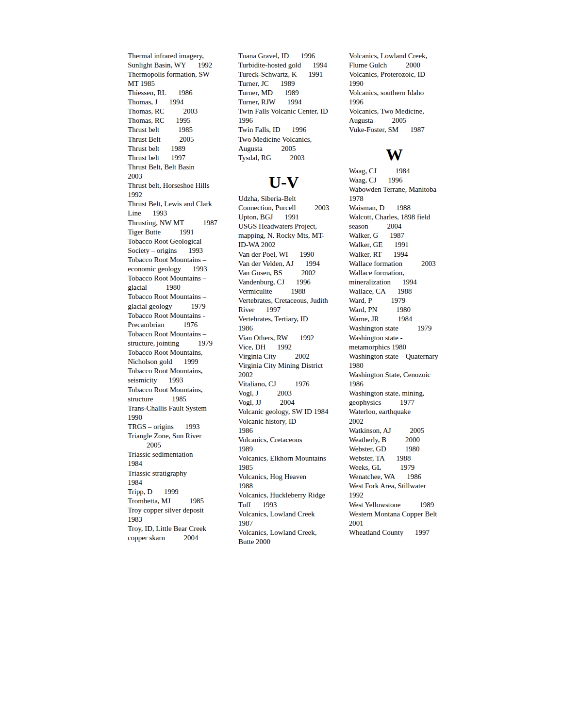Thermal infrared imagery, Sunlight Basin, WY 1992
Thermopolis formation, SW MT 1985
Thiessen, RL 1986
Thomas, J 1994
Thomas, RC 2003
Thomas, RC 1995
Thrust belt 1985
Thrust Belt 2005
Thrust belt 1989
Thrust belt 1997
Thrust Belt, Belt Basin 2003
Thrust belt, Horseshoe Hills 1992
Thrust Belt, Lewis and Clark Line 1993
Thrusting, NW MT 1987
Tiger Butte 1991
Tobacco Root Geological Society – origins 1993
Tobacco Root Mountains – economic geology 1993
Tobacco Root Mountains – glacial 1980
Tobacco Root Mountains – glacial geology 1979
Tobacco Root Mountains - Precambrian 1976
Tobacco Root Mountains – structure, jointing 1979
Tobacco Root Mountains, Nicholson gold 1999
Tobacco Root Mountains, seismicity 1993
Tobacco Root Mountains, structure 1985
Trans-Challis Fault System 1990
TRGS – origins 1993
Triangle Zone, Sun River 2005
Triassic sedimentation 1984
Triassic stratigraphy 1984
Tripp, D 1999
Trombetta, MJ 1985
Troy copper silver deposit 1983
Troy, ID, Little Bear Creek copper skarn 2004
Tuana Gravel, ID 1996
Turbidite-hosted gold 1994
Tureck-Schwartz, K 1991
Turner, JC 1989
Turner, MD 1989
Turner, RJW 1994
Twin Falls Volcanic Center, ID 1996
Twin Falls, ID 1996
Two Medicine Volcanics, Augusta 2005
Tysdal, RG 2003
U-V
Udzha, Siberia-Belt Connection, Purcell 2003
Upton, BGJ 1991
USGS Headwaters Project, mapping, N. Rocky Mts, MT-ID-WA 2002
Van der Poel, WI 1990
Van der Velden, AJ 1994
Van Gosen, BS 2002
Vandenburg, CJ 1996
Vermiculite 1988
Vertebrates, Cretaceous, Judith River 1997
Vertebrates, Tertiary, ID 1986
Vian Others, RW 1992
Vice, DH 1992
Virginia City 2002
Virginia City Mining District 2002
Vitaliano, CJ 1976
Vogl, J 2003
Vogl, JJ 2004
Volcanic geology, SW ID 1984
Volcanic history, ID 1986
Volcanics, Cretaceous 1989
Volcanics, Elkhorn Mountains 1985
Volcanics, Hog Heaven 1988
Volcanics, Huckleberry Ridge Tuff 1993
Volcanics, Lowland Creek 1987
Volcanics, Lowland Creek, Butte 2000
Volcanics, Lowland Creek, Flume Gulch 2000
Volcanics, Proterozoic, ID 1990
Volcanics, southern Idaho 1996
Volcanics, Two Medicine, Augusta 2005
Vuke-Foster, SM 1987
W
Waag, CJ 1984
Waag, CJ 1996
Wabowden Terrane, Manitoba 1978
Waisman, D 1988
Walcott, Charles, 1898 field season 2004
Walker, G 1987
Walker, GE 1991
Walker, RT 1994
Wallace formation 2003
Wallace formation, mineralization 1994
Wallace, CA 1988
Ward, P 1979
Ward, PN 1980
Warne, JR 1984
Washington state 1979
Washington state - metamorphics 1980
Washington state – Quaternary 1980
Washington State, Cenozoic 1986
Washington state, mining, geophysics 1977
Waterloo, earthquake 2002
Watkinson, AJ 2005
Weatherly, B 2000
Webster, GD 1980
Webster, TA 1988
Weeks, GL 1979
Wenatchee, WA 1986
West Fork Area, Stillwater 1992
West Yellowstone 1989
Western Montana Copper Belt 2001
Wheatland County 1997